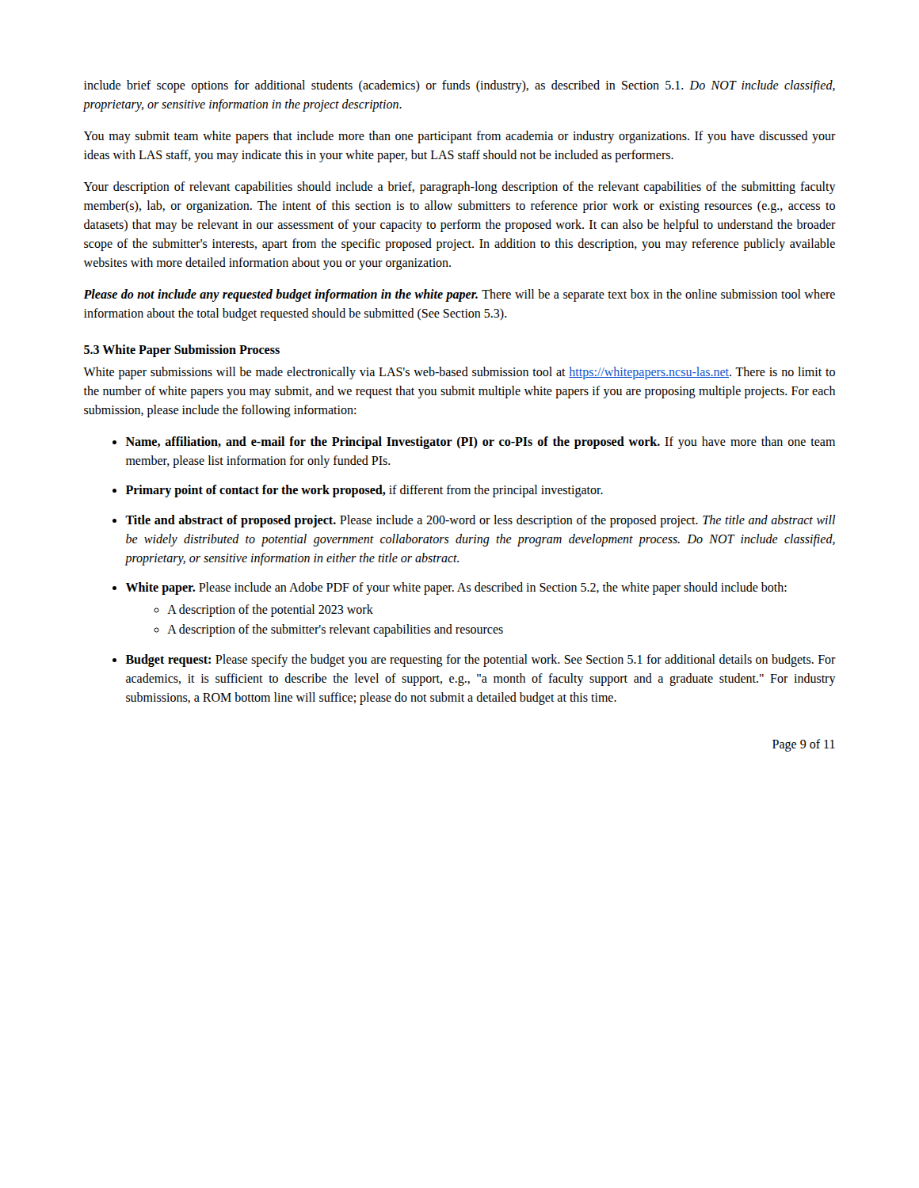include brief scope options for additional students (academics) or funds (industry), as described in Section 5.1. Do NOT include classified, proprietary, or sensitive information in the project description.
You may submit team white papers that include more than one participant from academia or industry organizations. If you have discussed your ideas with LAS staff, you may indicate this in your white paper, but LAS staff should not be included as performers.
Your description of relevant capabilities should include a brief, paragraph-long description of the relevant capabilities of the submitting faculty member(s), lab, or organization. The intent of this section is to allow submitters to reference prior work or existing resources (e.g., access to datasets) that may be relevant in our assessment of your capacity to perform the proposed work. It can also be helpful to understand the broader scope of the submitter's interests, apart from the specific proposed project. In addition to this description, you may reference publicly available websites with more detailed information about you or your organization.
Please do not include any requested budget information in the white paper. There will be a separate text box in the online submission tool where information about the total budget requested should be submitted (See Section 5.3).
5.3 White Paper Submission Process
White paper submissions will be made electronically via LAS's web-based submission tool at https://whitepapers.ncsu-las.net. There is no limit to the number of white papers you may submit, and we request that you submit multiple white papers if you are proposing multiple projects. For each submission, please include the following information:
Name, affiliation, and e-mail for the Principal Investigator (PI) or co-PIs of the proposed work. If you have more than one team member, please list information for only funded PIs.
Primary point of contact for the work proposed, if different from the principal investigator.
Title and abstract of proposed project. Please include a 200-word or less description of the proposed project. The title and abstract will be widely distributed to potential government collaborators during the program development process. Do NOT include classified, proprietary, or sensitive information in either the title or abstract.
White paper. Please include an Adobe PDF of your white paper. As described in Section 5.2, the white paper should include both:
A description of the potential 2023 work
A description of the submitter's relevant capabilities and resources
Budget request: Please specify the budget you are requesting for the potential work. See Section 5.1 for additional details on budgets. For academics, it is sufficient to describe the level of support, e.g., "a month of faculty support and a graduate student." For industry submissions, a ROM bottom line will suffice; please do not submit a detailed budget at this time.
Page 9 of 11